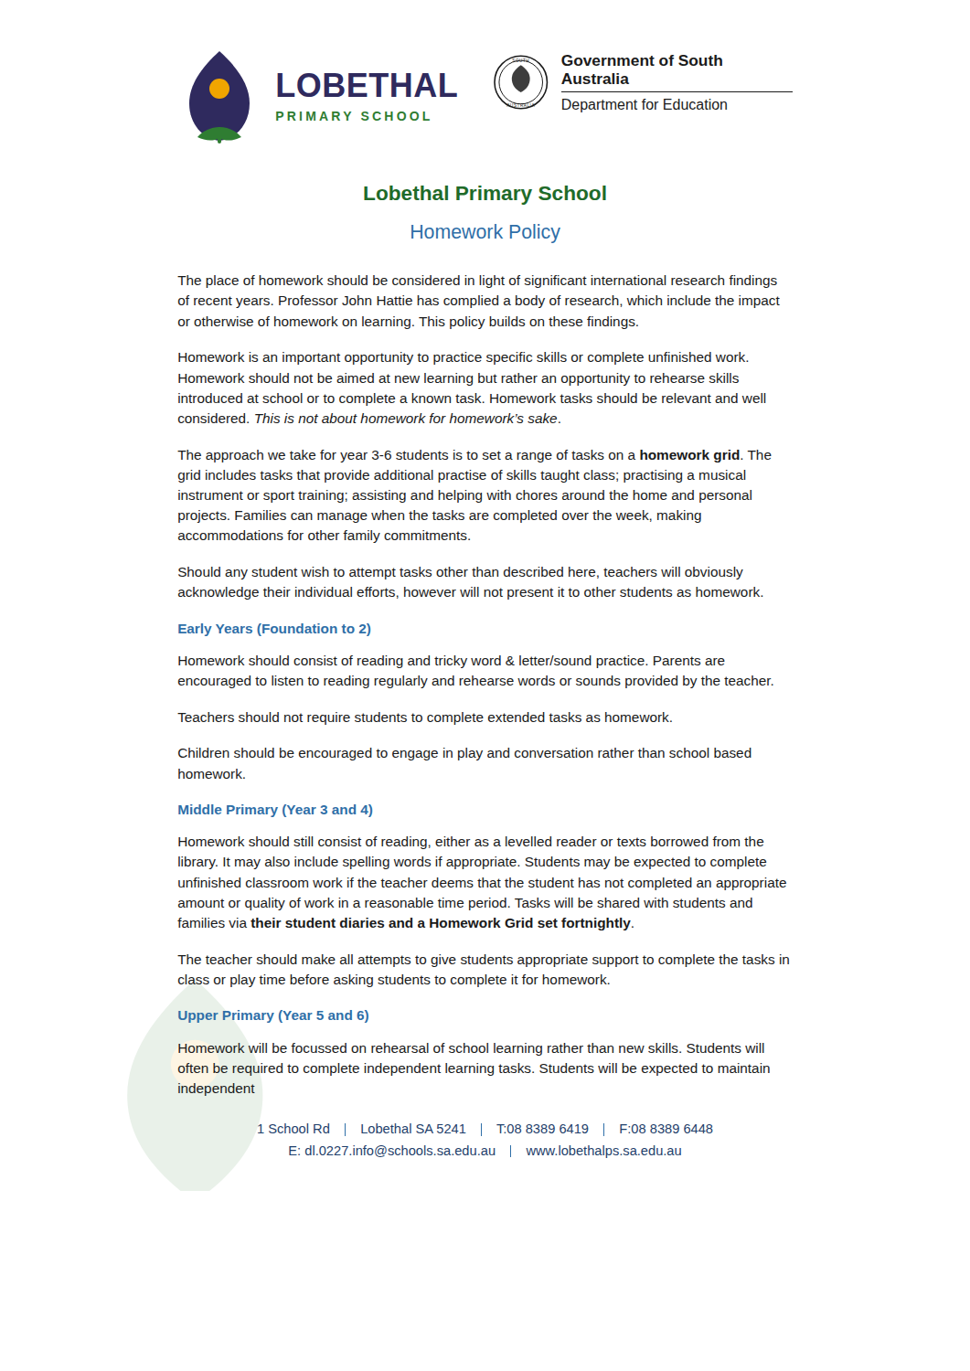LOBETHAL
PRIMARY SCHOOL
SOUTH AUSTRALIA
Government of South Australia
Department for Education
Lobethal Primary School
Homework Policy
The place of homework should be considered in light of significant international research findings of recent years. Professor John Hattie has complied a body of research, which include the impact or otherwise of homework on learning. This policy builds on these findings.
Homework is an important opportunity to practice specific skills or complete unfinished work. Homework should not be aimed at new learning but rather an opportunity to rehearse skills introduced at school or to complete a known task. Homework tasks should be relevant and well considered. This is not about homework for homework’s sake.
The approach we take for year 3-6 students is to set a range of tasks on a homework grid. The grid includes tasks that provide additional practise of skills taught class; practising a musical instrument or sport training; assisting and helping with chores around the home and personal projects. Families can manage when the tasks are completed over the week, making accommodations for other family commitments.
Should any student wish to attempt tasks other than described here, teachers will obviously acknowledge their individual efforts, however will not present it to other students as homework.
Early Years (Foundation to 2)
Homework should consist of reading and tricky word & letter/sound practice. Parents are encouraged to listen to reading regularly and rehearse words or sounds provided by the teacher.
Teachers should not require students to complete extended tasks as homework.
Children should be encouraged to engage in play and conversation rather than school based homework.
Middle Primary (Year 3 and 4)
Homework should still consist of reading, either as a levelled reader or texts borrowed from the library. It may also include spelling words if appropriate. Students may be expected to complete unfinished classroom work if the teacher deems that the student has not completed an appropriate amount or quality of work in a reasonable time period. Tasks will be shared with students and families via their student diaries and a Homework Grid set fortnightly.
The teacher should make all attempts to give students appropriate support to complete the tasks in class or play time before asking students to complete it for homework.
Upper Primary (Year 5 and 6)
Homework will be focussed on rehearsal of school learning rather than new skills. Students will often be required to complete independent learning tasks. Students will be expected to maintain independent
1 School Rd Lobethal SA 5241 T:08 8389 6419 F:08 8389 6448
E: dl.0227.info@schools.sa.edu.au www.lobethalps.sa.edu.au